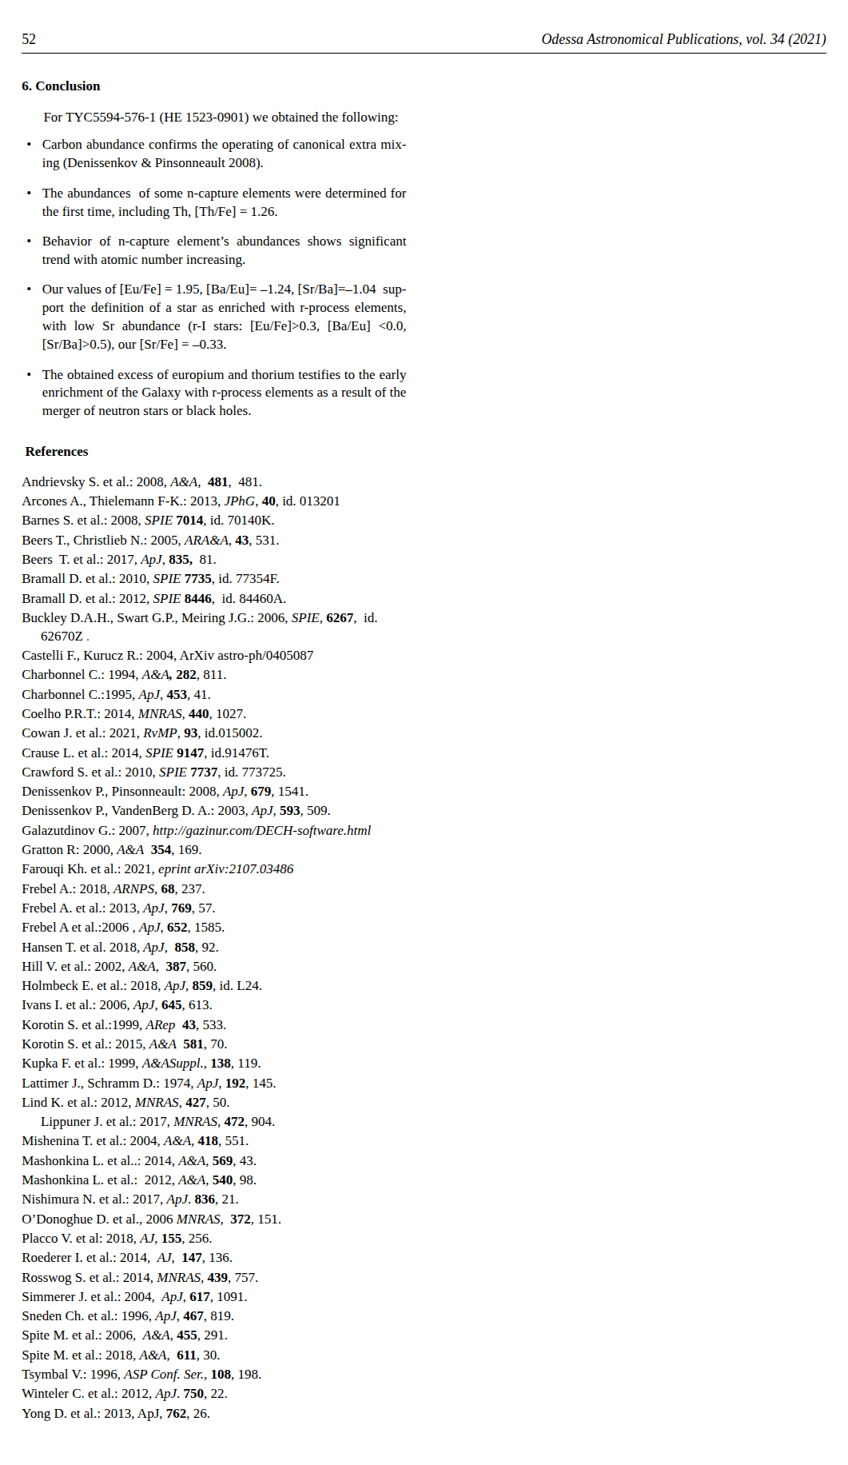52 Odessa Astronomical Publications, vol. 34 (2021)
6. Conclusion
For TYC5594-576-1 (HE 1523-0901) we obtained the following:
Carbon abundance confirms the operating of canonical extra mixing (Denissenkov & Pinsonneault 2008).
The abundances of some n-capture elements were determined for the first time, including Th, [Th/Fe] = 1.26.
Behavior of n-capture element’s abundances shows significant trend with atomic number increasing.
Our values of [Eu/Fe] = 1.95, [Ba/Eu]= –1.24, [Sr/Ba]=–1.04 support the definition of a star as enriched with r-process elements, with low Sr abundance (r-I stars: [Eu/Fe]>0.3, [Ba/Eu] <0.0, [Sr/Ba]>0.5), our [Sr/Fe] = –0.33.
The obtained excess of europium and thorium testifies to the early enrichment of the Galaxy with r-process elements as a result of the merger of neutron stars or black holes.
References
Andrievsky S. et al.: 2008, A&A, 481, 481.
Arcones A., Thielemann F-K.: 2013, JPhG, 40, id. 013201
Barnes S. et al.: 2008, SPIE 7014, id. 70140K.
Beers T., Christlieb N.: 2005, ARA&A, 43, 531.
Beers T. et al.: 2017, ApJ, 835, 81.
Bramall D. et al.: 2010, SPIE 7735, id. 77354F.
Bramall D. et al.: 2012, SPIE 8446, id. 84460A.
Buckley D.A.H., Swart G.P., Meiring J.G.: 2006, SPIE, 6267, id. 62670Z .
Castelli F., Kurucz R.: 2004, ArXiv astro-ph/0405087
Charbonnel C.: 1994, A&A, 282, 811.
Charbonnel C.:1995, ApJ, 453, 41.
Coelho P.R.T.: 2014, MNRAS, 440, 1027.
Cowan J. et al.: 2021, RvMP, 93, id.015002.
Crause L. et al.: 2014, SPIE 9147, id.91476T.
Crawford S. et al.: 2010, SPIE 7737, id. 773725.
Denissenkov P., Pinsonneault: 2008, ApJ, 679, 1541.
Denissenkov P., VandenBerg D. A.: 2003, ApJ, 593, 509.
Galazutdinov G.: 2007, http://gazinur.com/DECH-software.html
Gratton R: 2000, A&A 354, 169.
Farouqi Kh. et al.: 2021, eprint arXiv:2107.03486
Frebel A.: 2018, ARNPS, 68, 237.
Frebel A. et al.: 2013, ApJ, 769, 57.
Frebel A et al.:2006 , ApJ, 652, 1585.
Hansen T. et al. 2018, ApJ, 858, 92.
Hill V. et al.: 2002, A&A, 387, 560.
Holmbeck E. et al.: 2018, ApJ, 859, id. L24.
Ivans I. et al.: 2006, ApJ, 645, 613.
Korotin S. et al.:1999, ARep 43, 533.
Korotin S. et al.: 2015, A&A 581, 70.
Kupka F. et al.: 1999, A&ASuppl., 138, 119.
Lattimer J., Schramm D.: 1974, ApJ, 192, 145.
Lind K. et al.: 2012, MNRAS, 427, 50.
Lippuner J. et al.: 2017, MNRAS, 472, 904.
Mishenina T. et al.: 2004, A&A, 418, 551.
Mashonkina L. et al..: 2014, A&A, 569, 43.
Mashonkina L. et al.: 2012, A&A, 540, 98.
Nishimura N. et al.: 2017, ApJ. 836, 21.
O’Donoghue D. et al., 2006 MNRAS, 372, 151.
Placco V. et al: 2018, AJ, 155, 256.
Roederer I. et al.: 2014, AJ, 147, 136.
Rosswog S. et al.: 2014, MNRAS, 439, 757.
Simmerer J. et al.: 2004, ApJ, 617, 1091.
Sneden Ch. et al.: 1996, ApJ, 467, 819.
Spite M. et al.: 2006, A&A, 455, 291.
Spite M. et al.: 2018, A&A, 611, 30.
Tsymbal V.: 1996, ASP Conf. Ser., 108, 198.
Winteler C. et al.: 2012, ApJ. 750, 22.
Yong D. et al.: 2013, ApJ, 762, 26.